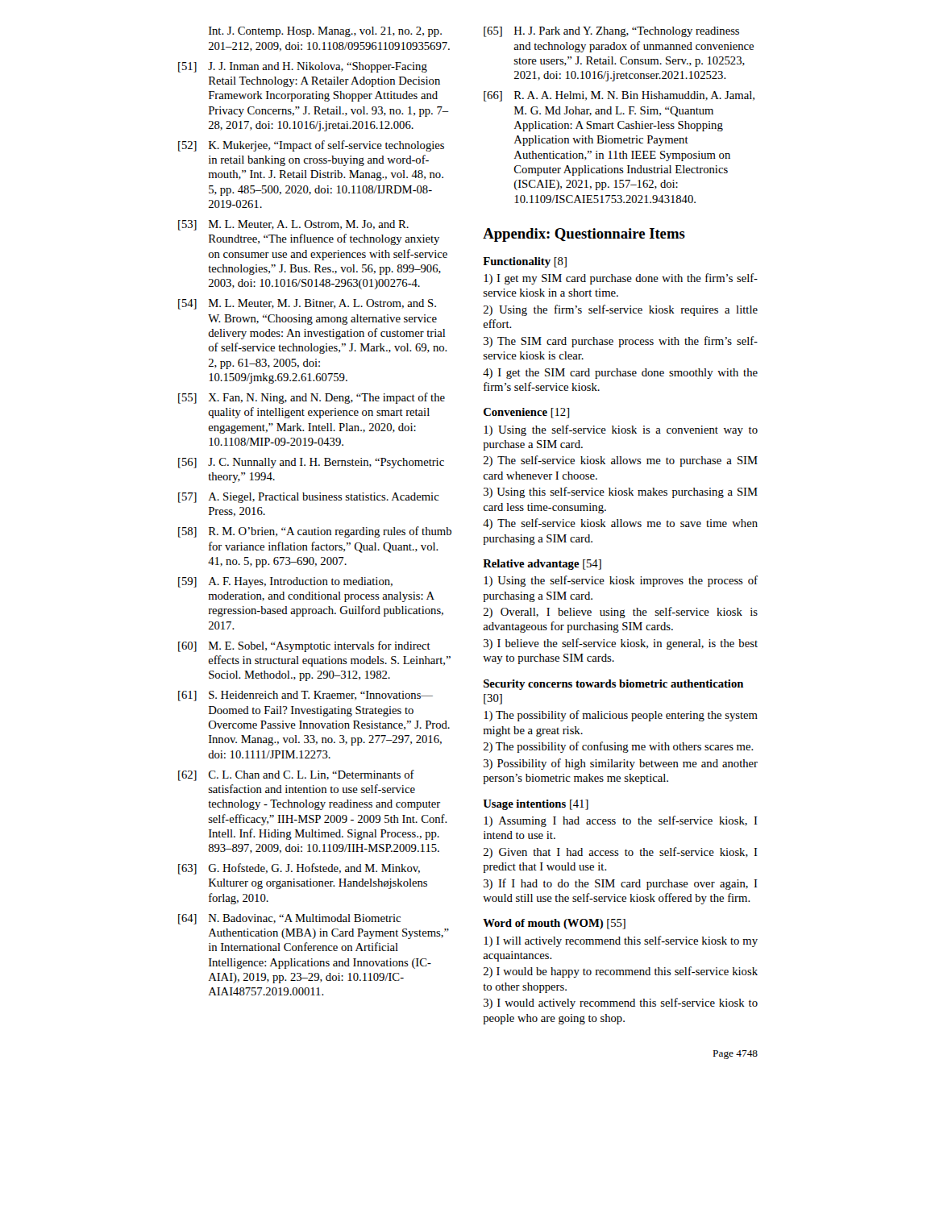Int. J. Contemp. Hosp. Manag., vol. 21, no. 2, pp. 201–212, 2009, doi: 10.1108/09596110910935697.
[51] J. J. Inman and H. Nikolova, “Shopper-Facing Retail Technology: A Retailer Adoption Decision Framework Incorporating Shopper Attitudes and Privacy Concerns,” J. Retail., vol. 93, no. 1, pp. 7–28, 2017, doi: 10.1016/j.jretai.2016.12.006.
[52] K. Mukerjee, “Impact of self-service technologies in retail banking on cross-buying and word-of-mouth,” Int. J. Retail Distrib. Manag., vol. 48, no. 5, pp. 485–500, 2020, doi: 10.1108/IJRDM-08-2019-0261.
[53] M. L. Meuter, A. L. Ostrom, M. Jo, and R. Roundtree, “The influence of technology anxiety on consumer use and experiences with self-service technologies,” J. Bus. Res., vol. 56, pp. 899–906, 2003, doi: 10.1016/S0148-2963(01)00276-4.
[54] M. L. Meuter, M. J. Bitner, A. L. Ostrom, and S. W. Brown, “Choosing among alternative service delivery modes: An investigation of customer trial of self-service technologies,” J. Mark., vol. 69, no. 2, pp. 61–83, 2005, doi: 10.1509/jmkg.69.2.61.60759.
[55] X. Fan, N. Ning, and N. Deng, “The impact of the quality of intelligent experience on smart retail engagement,” Mark. Intell. Plan., 2020, doi: 10.1108/MIP-09-2019-0439.
[56] J. C. Nunnally and I. H. Bernstein, “Psychometric theory,” 1994.
[57] A. Siegel, Practical business statistics. Academic Press, 2016.
[58] R. M. O’brien, “A caution regarding rules of thumb for variance inflation factors,” Qual. Quant., vol. 41, no. 5, pp. 673–690, 2007.
[59] A. F. Hayes, Introduction to mediation, moderation, and conditional process analysis: A regression-based approach. Guilford publications, 2017.
[60] M. E. Sobel, “Asymptotic intervals for indirect effects in structural equations models. S. Leinhart,” Sociol. Methodol., pp. 290–312, 1982.
[61] S. Heidenreich and T. Kraemer, “Innovations—Doomed to Fail? Investigating Strategies to Overcome Passive Innovation Resistance,” J. Prod. Innov. Manag., vol. 33, no. 3, pp. 277–297, 2016, doi: 10.1111/JPIM.12273.
[62] C. L. Chan and C. L. Lin, “Determinants of satisfaction and intention to use self-service technology - Technology readiness and computer self-efficacy,” IIH-MSP 2009 - 2009 5th Int. Conf. Intell. Inf. Hiding Multimed. Signal Process., pp. 893–897, 2009, doi: 10.1109/IIH-MSP.2009.115.
[63] G. Hofstede, G. J. Hofstede, and M. Minkov, Kulturer og organisationer. Handelshøjskolens forlag, 2010.
[64] N. Badovinac, “A Multimodal Biometric Authentication (MBA) in Card Payment Systems,” in International Conference on Artificial Intelligence: Applications and Innovations (IC-AIAI), 2019, pp. 23–29, doi: 10.1109/IC-AIAI48757.2019.00011.
[65] H. J. Park and Y. Zhang, “Technology readiness and technology paradox of unmanned convenience store users,” J. Retail. Consum. Serv., p. 102523, 2021, doi: 10.1016/j.jretconser.2021.102523.
[66] R. A. A. Helmi, M. N. Bin Hishamuddin, A. Jamal, M. G. Md Johar, and L. F. Sim, “Quantum Application: A Smart Cashier-less Shopping Application with Biometric Payment Authentication,” in 11th IEEE Symposium on Computer Applications Industrial Electronics (ISCAIE), 2021, pp. 157–162, doi: 10.1109/ISCAIE51753.2021.9431840.
Appendix: Questionnaire Items
Functionality [8]
1) I get my SIM card purchase done with the firm’s self-service kiosk in a short time.
2) Using the firm’s self-service kiosk requires a little effort.
3) The SIM card purchase process with the firm’s self-service kiosk is clear.
4) I get the SIM card purchase done smoothly with the firm’s self-service kiosk.
Convenience [12]
1) Using the self-service kiosk is a convenient way to purchase a SIM card.
2) The self-service kiosk allows me to purchase a SIM card whenever I choose.
3) Using this self-service kiosk makes purchasing a SIM card less time-consuming.
4) The self-service kiosk allows me to save time when purchasing a SIM card.
Relative advantage [54]
1) Using the self-service kiosk improves the process of purchasing a SIM card.
2) Overall, I believe using the self-service kiosk is advantageous for purchasing SIM cards.
3) I believe the self-service kiosk, in general, is the best way to purchase SIM cards.
Security concerns towards biometric authentication [30]
1) The possibility of malicious people entering the system might be a great risk.
2) The possibility of confusing me with others scares me.
3) Possibility of high similarity between me and another person’s biometric makes me skeptical.
Usage intentions [41]
1) Assuming I had access to the self-service kiosk, I intend to use it.
2) Given that I had access to the self-service kiosk, I predict that I would use it.
3) If I had to do the SIM card purchase over again, I would still use the self-service kiosk offered by the firm.
Word of mouth (WOM) [55]
1) I will actively recommend this self-service kiosk to my acquaintances.
2) I would be happy to recommend this self-service kiosk to other shoppers.
3) I would actively recommend this self-service kiosk to people who are going to shop.
Page 4748